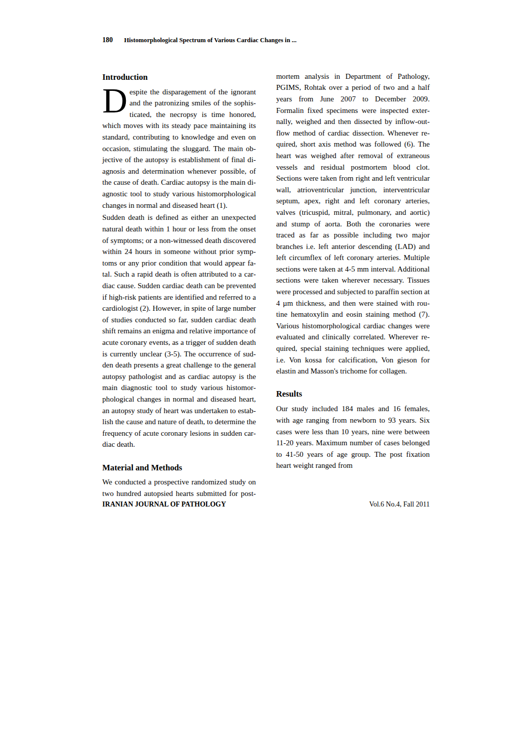180 Histomorphological Spectrum of Various Cardiac Changes in ...
Introduction
Despite the disparagement of the ignorant and the patronizing smiles of the sophisticated, the necropsy is time honored, which moves with its steady pace maintaining its standard, contributing to knowledge and even on occasion, stimulating the sluggard. The main objective of the autopsy is establishment of final diagnosis and determination whenever possible, of the cause of death. Cardiac autopsy is the main diagnostic tool to study various histomorphological changes in normal and diseased heart (1).
Sudden death is defined as either an unexpected natural death within 1 hour or less from the onset of symptoms; or a non-witnessed death discovered within 24 hours in someone without prior symptoms or any prior condition that would appear fatal. Such a rapid death is often attributed to a cardiac cause. Sudden cardiac death can be prevented if high-risk patients are identified and referred to a cardiologist (2). However, in spite of large number of studies conducted so far, sudden cardiac death shift remains an enigma and relative importance of acute coronary events, as a trigger of sudden death is currently unclear (3-5). The occurrence of sudden death presents a great challenge to the general autopsy pathologist and as cardiac autopsy is the main diagnostic tool to study various histomorphological changes in normal and diseased heart, an autopsy study of heart was undertaken to establish the cause and nature of death, to determine the frequency of acute coronary lesions in sudden cardiac death.
Material and Methods
We conducted a prospective randomized study on two hundred autopsied hearts submitted for postmortem analysis in Department of Pathology, PGIMS, Rohtak over a period of two and a half years from June 2007 to December 2009. Formalin fixed specimens were inspected externally, weighed and then dissected by inflow-outflow method of cardiac dissection. Whenever required, short axis method was followed (6). The heart was weighed after removal of extraneous vessels and residual postmortem blood clot. Sections were taken from right and left ventricular wall, atrioventricular junction, interventricular septum, apex, right and left coronary arteries, valves (tricuspid, mitral, pulmonary, and aortic) and stump of aorta. Both the coronaries were traced as far as possible including two major branches i.e. left anterior descending (LAD) and left circumflex of left coronary arteries. Multiple sections were taken at 4-5 mm interval. Additional sections were taken wherever necessary. Tissues were processed and subjected to paraffin section at 4 µm thickness, and then were stained with routine hematoxylin and eosin staining method (7). Various histomorphological cardiac changes were evaluated and clinically correlated. Wherever required, special staining techniques were applied, i.e. Von kossa for calcification, Von gieson for elastin and Masson's trichome for collagen.
Results
Our study included 184 males and 16 females, with age ranging from newborn to 93 years. Six cases were less than 10 years, nine were between 11-20 years. Maximum number of cases belonged to 41-50 years of age group. The post fixation heart weight ranged from
IRANIAN JOURNAL OF PATHOLOGY Vol.6 No.4, Fall 2011